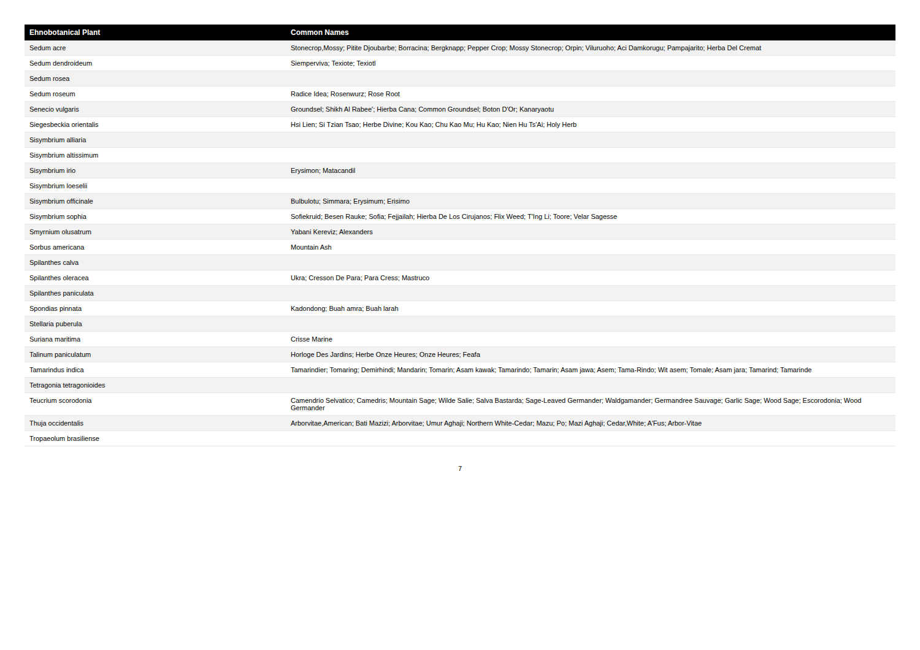| Ehnobotanical Plant | Common Names |
| --- | --- |
| Sedum acre | Stonecrop,Mossy; Pitite Djoubarbe; Borracina; Bergknapp; Pepper Crop; Mossy Stonecrop; Orpin; Viluruoho; Aci Damkorugu; Pampajarito; Herba Del Cremat |
| Sedum dendroideum | Siemperviva; Texiote; Texiotl |
| Sedum rosea | |
| Sedum roseum | Radice Idea; Rosenwurz; Rose Root |
| Senecio vulgaris | Groundsel; Shikh Al Rabee'; Hierba Cana; Common Groundsel; Boton D'Or; Kanaryaotu |
| Siegesbeckia orientalis | Hsi Lien; Si Tzian Tsao; Herbe Divine; Kou Kao; Chu Kao Mu; Hu Kao; Nien Hu Ts'Ai; Holy Herb |
| Sisymbrium alliaria | |
| Sisymbrium altissimum | |
| Sisymbrium irio | Erysimon; Matacandil |
| Sisymbrium loeselii | |
| Sisymbrium officinale | Bulbulotu; Simmara; Erysimum; Erisimo |
| Sisymbrium sophia | Sofiekruid; Besen Rauke; Sofia; Fejjailah; Hierba De Los Cirujanos; Flix Weed; T'Ing Li; Toore; Velar Sagesse |
| Smyrnium olusatrum | Yabani Kereviz; Alexanders |
| Sorbus americana | Mountain Ash |
| Spilanthes calva | |
| Spilanthes oleracea | Ukra; Cresson De Para; Para Cress; Mastruco |
| Spilanthes paniculata | |
| Spondias pinnata | Kadondong; Buah amra; Buah larah |
| Stellaria puberula | |
| Suriana maritima | Crisse Marine |
| Talinum paniculatum | Horloge Des Jardins; Herbe Onze Heures; Onze Heures; Feafa |
| Tamarindus indica | Tamarindier; Tomaring; Demirhindi; Mandarin; Tomarin; Asam kawak; Tamarindo; Tamarin; Asam jawa; Asem; Tama-Rindo; Wit asem; Tomale; Asam jara; Tamarind; Tamarinde |
| Tetragonia tetragonioides | |
| Teucrium scorodonia | Camendrio Selvatico; Camedris; Mountain Sage; Wilde Salie; Salva Bastarda; Sage-Leaved Germander; Waldgamander; Germandree Sauvage; Garlic Sage; Wood Sage; Escorodonia; Wood Germander |
| Thuja occidentalis | Arborvitae,American; Bati Mazizi; Arborvitae; Umur Aghaji; Northern White-Cedar; Mazu; Po; Mazi Aghaji; Cedar,White; A'Fus; Arbor-Vitae |
| Tropaeolum brasiliense | |
7